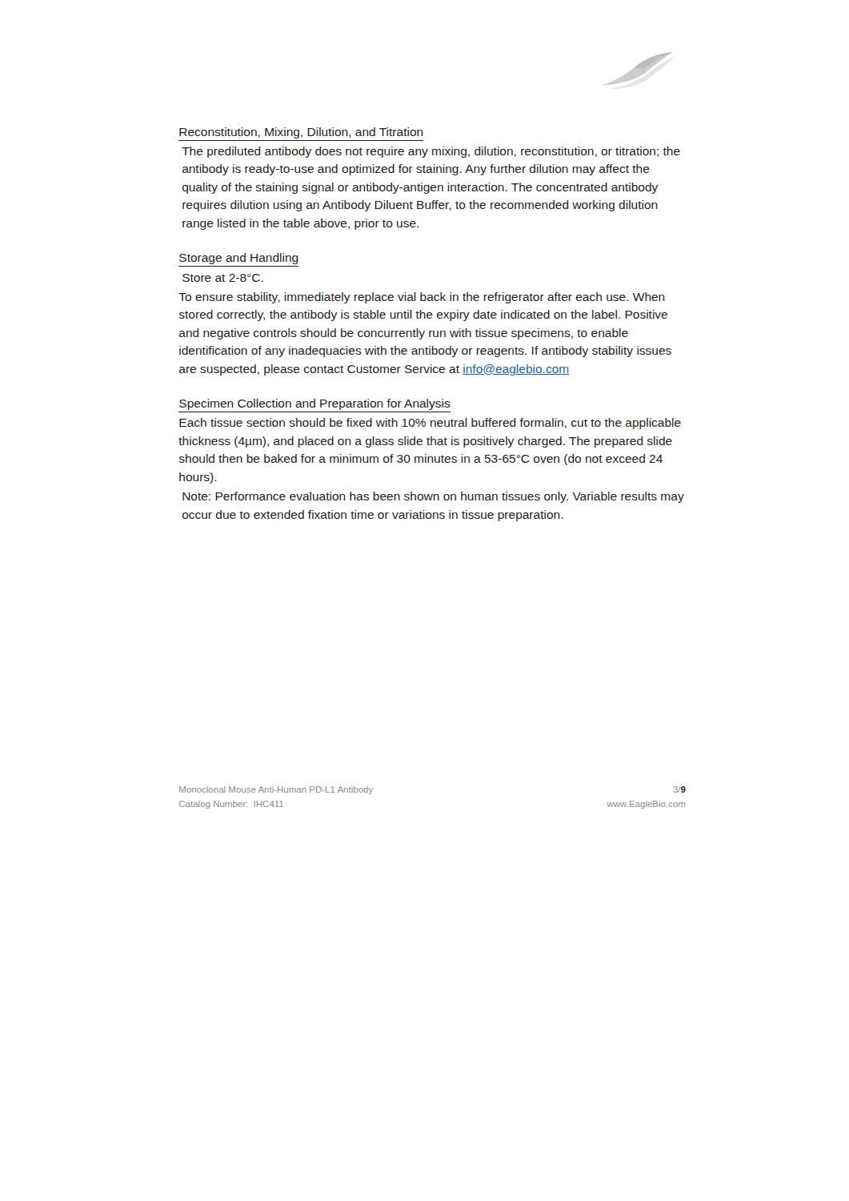Reconstitution, Mixing, Dilution, and Titration
The prediluted antibody does not require any mixing, dilution, reconstitution, or titration; the antibody is ready-to-use and optimized for staining. Any further dilution may affect the quality of the staining signal or antibody-antigen interaction. The concentrated antibody requires dilution using an Antibody Diluent Buffer, to the recommended working dilution range listed in the table above, prior to use.
Storage and Handling
Store at 2-8°C.
To ensure stability, immediately replace vial back in the refrigerator after each use. When stored correctly, the antibody is stable until the expiry date indicated on the label. Positive and negative controls should be concurrently run with tissue specimens, to enable identification of any inadequacies with the antibody or reagents. If antibody stability issues are suspected, please contact Customer Service at info@eaglebio.com
Specimen Collection and Preparation for Analysis
Each tissue section should be fixed with 10% neutral buffered formalin, cut to the applicable thickness (4µm), and placed on a glass slide that is positively charged. The prepared slide should then be baked for a minimum of 30 minutes in a 53-65°C oven (do not exceed 24 hours).
Note: Performance evaluation has been shown on human tissues only. Variable results may occur due to extended fixation time or variations in tissue preparation.
Monoclonal Mouse Anti-Human PD-L1 Antibody Catalog Number: IHC411
3/9 www.EagleBio.com